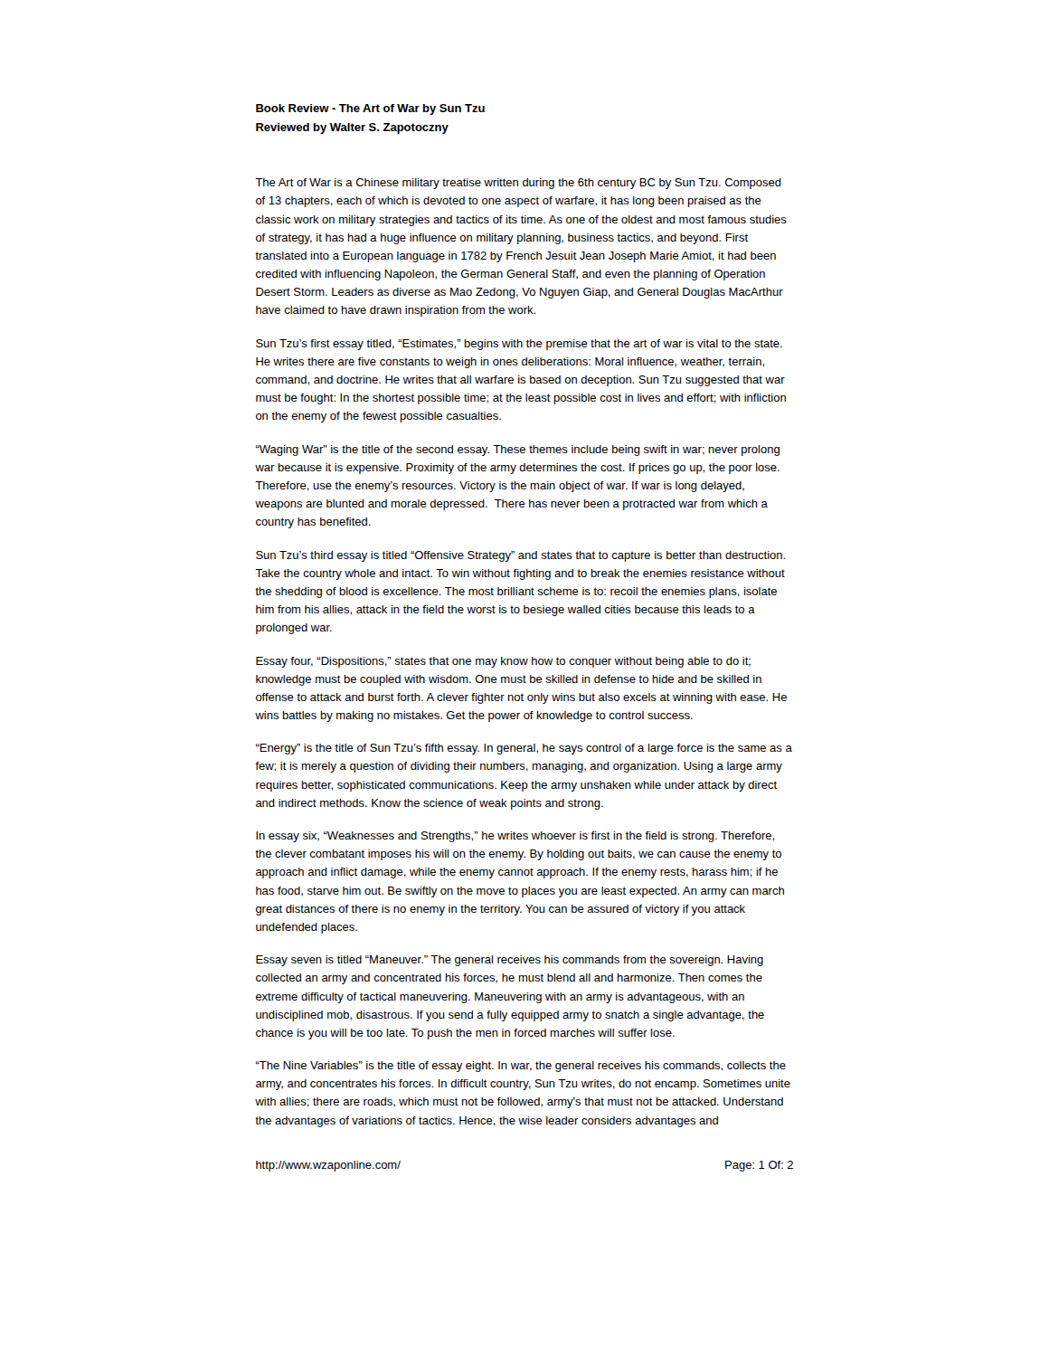Book Review - The Art of War by Sun Tzu
Reviewed by Walter S. Zapotoczny
The Art of War is a Chinese military treatise written during the 6th century BC by Sun Tzu. Composed of 13 chapters, each of which is devoted to one aspect of warfare, it has long been praised as the classic work on military strategies and tactics of its time. As one of the oldest and most famous studies of strategy, it has had a huge influence on military planning, business tactics, and beyond. First translated into a European language in 1782 by French Jesuit Jean Joseph Marie Amiot, it had been credited with influencing Napoleon, the German General Staff, and even the planning of Operation Desert Storm. Leaders as diverse as Mao Zedong, Vo Nguyen Giap, and General Douglas MacArthur have claimed to have drawn inspiration from the work.
Sun Tzu’s first essay titled, “Estimates,” begins with the premise that the art of war is vital to the state. He writes there are five constants to weigh in ones deliberations: Moral influence, weather, terrain, command, and doctrine. He writes that all warfare is based on deception. Sun Tzu suggested that war must be fought: In the shortest possible time; at the least possible cost in lives and effort; with infliction on the enemy of the fewest possible casualties.
“Waging War” is the title of the second essay. These themes include being swift in war; never prolong war because it is expensive. Proximity of the army determines the cost. If prices go up, the poor lose. Therefore, use the enemy’s resources. Victory is the main object of war. If war is long delayed, weapons are blunted and morale depressed. There has never been a protracted war from which a country has benefited.
Sun Tzu’s third essay is titled “Offensive Strategy” and states that to capture is better than destruction. Take the country whole and intact. To win without fighting and to break the enemies resistance without the shedding of blood is excellence. The most brilliant scheme is to: recoil the enemies plans, isolate him from his allies, attack in the field the worst is to besiege walled cities because this leads to a prolonged war.
Essay four, “Dispositions,” states that one may know how to conquer without being able to do it; knowledge must be coupled with wisdom. One must be skilled in defense to hide and be skilled in offense to attack and burst forth. A clever fighter not only wins but also excels at winning with ease. He wins battles by making no mistakes. Get the power of knowledge to control success.
“Energy” is the title of Sun Tzu’s fifth essay. In general, he says control of a large force is the same as a few; it is merely a question of dividing their numbers, managing, and organization. Using a large army requires better, sophisticated communications. Keep the army unshaken while under attack by direct and indirect methods. Know the science of weak points and strong.
In essay six, “Weaknesses and Strengths,” he writes whoever is first in the field is strong. Therefore, the clever combatant imposes his will on the enemy. By holding out baits, we can cause the enemy to approach and inflict damage, while the enemy cannot approach. If the enemy rests, harass him; if he has food, starve him out. Be swiftly on the move to places you are least expected. An army can march great distances of there is no enemy in the territory. You can be assured of victory if you attack undefended places.
Essay seven is titled “Maneuver.” The general receives his commands from the sovereign. Having collected an army and concentrated his forces, he must blend all and harmonize. Then comes the extreme difficulty of tactical maneuvering. Maneuvering with an army is advantageous, with an undisciplined mob, disastrous. If you send a fully equipped army to snatch a single advantage, the chance is you will be too late. To push the men in forced marches will suffer lose.
“The Nine Variables” is the title of essay eight. In war, the general receives his commands, collects the army, and concentrates his forces. In difficult country, Sun Tzu writes, do not encamp. Sometimes unite with allies; there are roads, which must not be followed, army's that must not be attacked. Understand the advantages of variations of tactics. Hence, the wise leader considers advantages and
http://www.wzaponline.com/ Page: 1 Of: 2